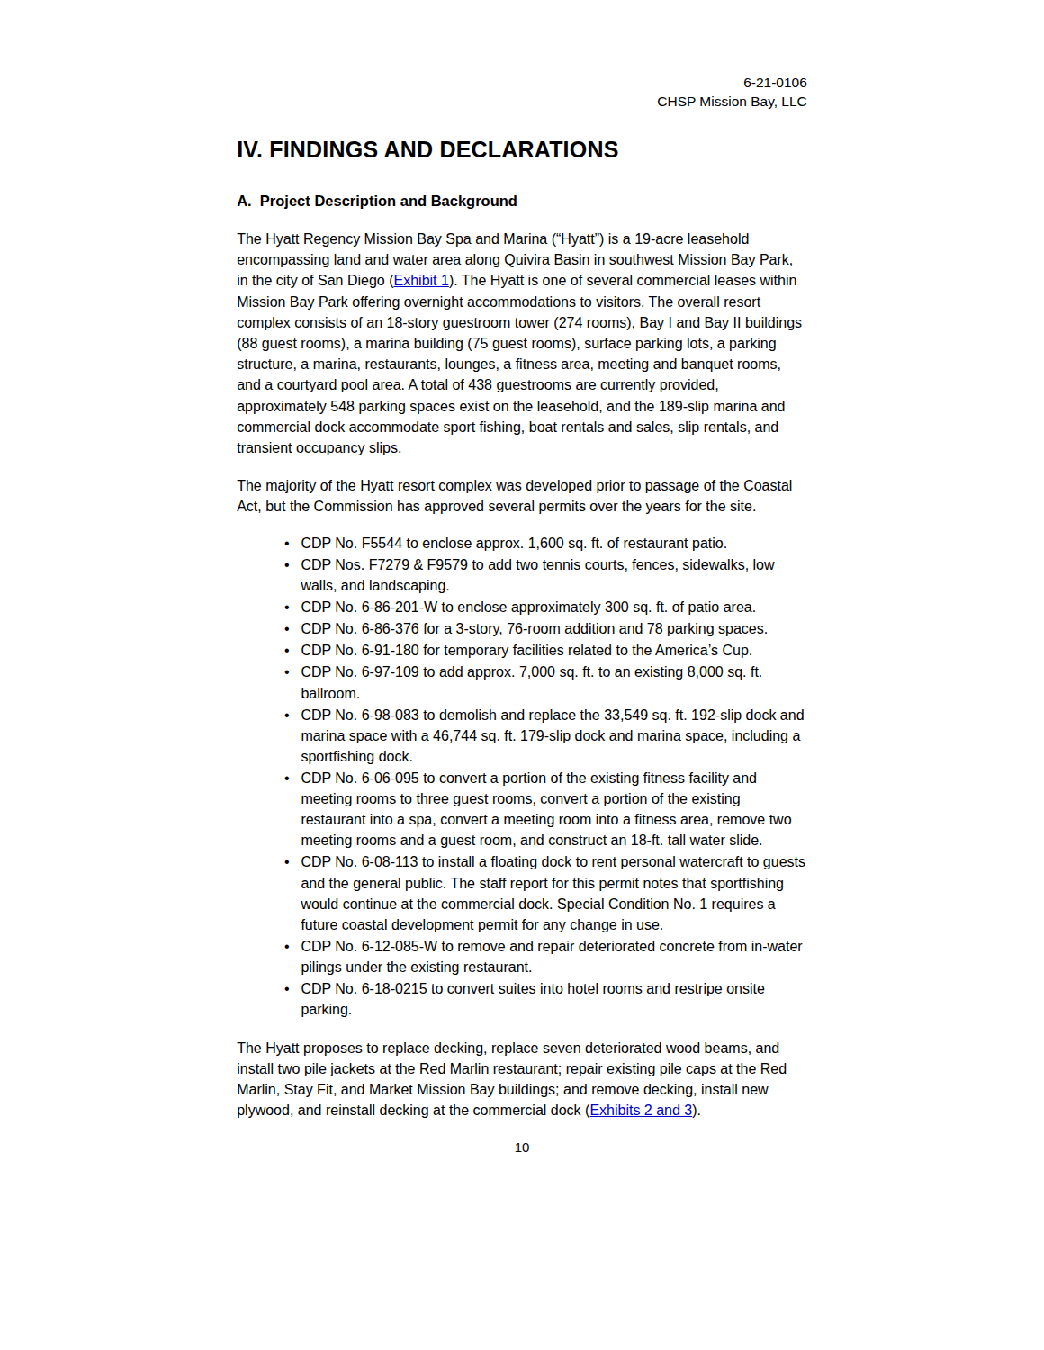6-21-0106
CHSP Mission Bay, LLC
IV. FINDINGS AND DECLARATIONS
A. Project Description and Background
The Hyatt Regency Mission Bay Spa and Marina (“Hyatt”) is a 19-acre leasehold encompassing land and water area along Quivira Basin in southwest Mission Bay Park, in the city of San Diego (Exhibit 1). The Hyatt is one of several commercial leases within Mission Bay Park offering overnight accommodations to visitors. The overall resort complex consists of an 18-story guestroom tower (274 rooms), Bay I and Bay II buildings (88 guest rooms), a marina building (75 guest rooms), surface parking lots, a parking structure, a marina, restaurants, lounges, a fitness area, meeting and banquet rooms, and a courtyard pool area. A total of 438 guestrooms are currently provided, approximately 548 parking spaces exist on the leasehold, and the 189-slip marina and commercial dock accommodate sport fishing, boat rentals and sales, slip rentals, and transient occupancy slips.
The majority of the Hyatt resort complex was developed prior to passage of the Coastal Act, but the Commission has approved several permits over the years for the site.
CDP No. F5544 to enclose approx. 1,600 sq. ft. of restaurant patio.
CDP Nos. F7279 & F9579 to add two tennis courts, fences, sidewalks, low walls, and landscaping.
CDP No. 6-86-201-W to enclose approximately 300 sq. ft. of patio area.
CDP No. 6-86-376 for a 3-story, 76-room addition and 78 parking spaces.
CDP No. 6-91-180 for temporary facilities related to the America’s Cup.
CDP No. 6-97-109 to add approx. 7,000 sq. ft. to an existing 8,000 sq. ft. ballroom.
CDP No. 6-98-083 to demolish and replace the 33,549 sq. ft. 192-slip dock and marina space with a 46,744 sq. ft. 179-slip dock and marina space, including a sportfishing dock.
CDP No. 6-06-095 to convert a portion of the existing fitness facility and meeting rooms to three guest rooms, convert a portion of the existing restaurant into a spa, convert a meeting room into a fitness area, remove two meeting rooms and a guest room, and construct an 18-ft. tall water slide.
CDP No. 6-08-113 to install a floating dock to rent personal watercraft to guests and the general public. The staff report for this permit notes that sportfishing would continue at the commercial dock. Special Condition No. 1 requires a future coastal development permit for any change in use.
CDP No. 6-12-085-W to remove and repair deteriorated concrete from in-water pilings under the existing restaurant.
CDP No. 6-18-0215 to convert suites into hotel rooms and restripe onsite parking.
The Hyatt proposes to replace decking, replace seven deteriorated wood beams, and install two pile jackets at the Red Marlin restaurant; repair existing pile caps at the Red Marlin, Stay Fit, and Market Mission Bay buildings; and remove decking, install new plywood, and reinstall decking at the commercial dock (Exhibits 2 and 3).
10